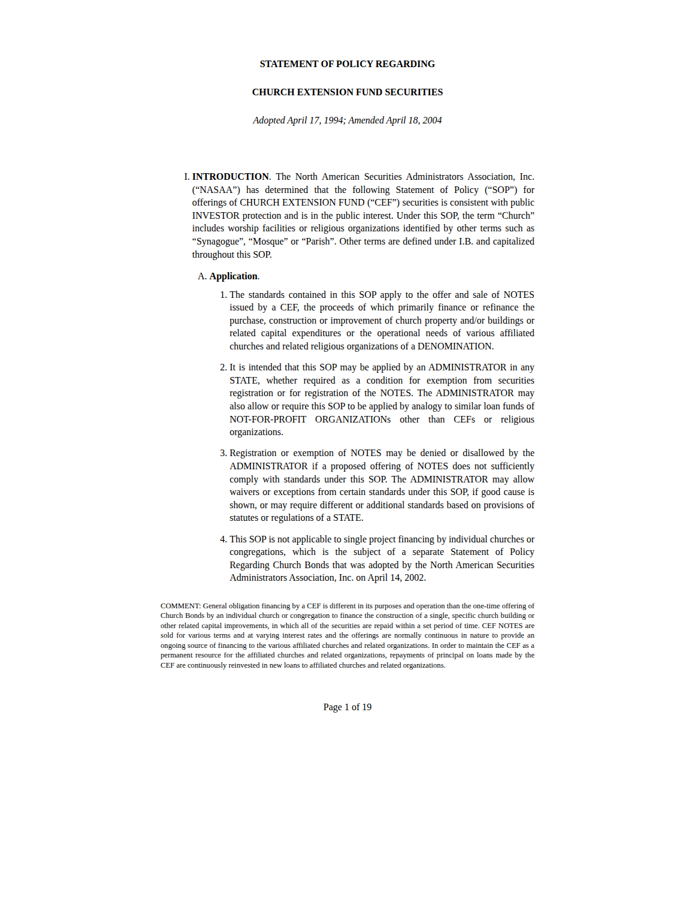Statement of Policy Regarding
Church Extension Fund Securities
Adopted April 17, 1994; Amended April 18, 2004
INTRODUCTION. The North American Securities Administrators Association, Inc. (“NASAA”) has determined that the following Statement of Policy (“SOP”) for offerings of CHURCH EXTENSION FUND (“CEF”) securities is consistent with public INVESTOR protection and is in the public interest. Under this SOP, the term “Church” includes worship facilities or religious organizations identified by other terms such as “Synagogue”, “Mosque” or “Parish”. Other terms are defined under I.B. and capitalized throughout this SOP.
Application.
The standards contained in this SOP apply to the offer and sale of NOTES issued by a CEF, the proceeds of which primarily finance or refinance the purchase, construction or improvement of church property and/or buildings or related capital expenditures or the operational needs of various affiliated churches and related religious organizations of a DENOMINATION.
It is intended that this SOP may be applied by an ADMINISTRATOR in any STATE, whether required as a condition for exemption from securities registration or for registration of the NOTES. The ADMINISTRATOR may also allow or require this SOP to be applied by analogy to similar loan funds of NOT-FOR-PROFIT ORGANIZATIONs other than CEFs or religious organizations.
Registration or exemption of NOTES may be denied or disallowed by the ADMINISTRATOR if a proposed offering of NOTES does not sufficiently comply with standards under this SOP. The ADMINISTRATOR may allow waivers or exceptions from certain standards under this SOP, if good cause is shown, or may require different or additional standards based on provisions of statutes or regulations of a STATE.
This SOP is not applicable to single project financing by individual churches or congregations, which is the subject of a separate Statement of Policy Regarding Church Bonds that was adopted by the North American Securities Administrators Association, Inc. on April 14, 2002.
COMMENT: General obligation financing by a CEF is different in its purposes and operation than the one-time offering of Church Bonds by an individual church or congregation to finance the construction of a single, specific church building or other related capital improvements, in which all of the securities are repaid within a set period of time. CEF NOTES are sold for various terms and at varying interest rates and the offerings are normally continuous in nature to provide an ongoing source of financing to the various affiliated churches and related organizations. In order to maintain the CEF as a permanent resource for the affiliated churches and related organizations, repayments of principal on loans made by the CEF are continuously reinvested in new loans to affiliated churches and related organizations.
Page 1 of 19